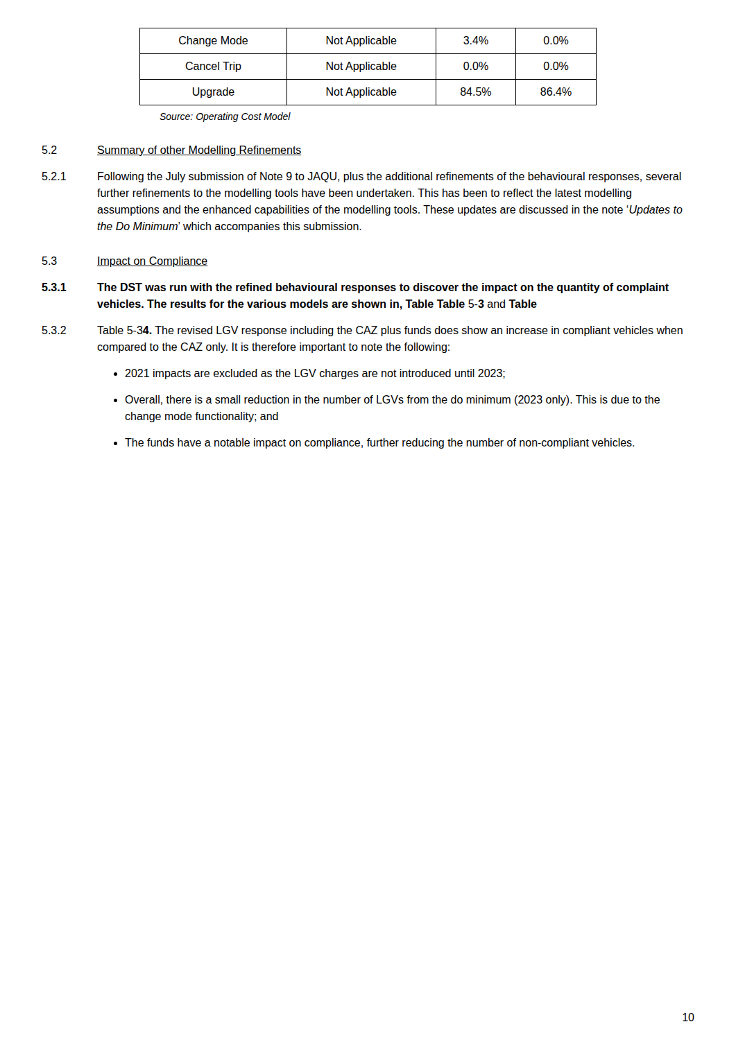| Change Mode | Not Applicable | 3.4% | 0.0% |
| Cancel Trip | Not Applicable | 0.0% | 0.0% |
| Upgrade | Not Applicable | 84.5% | 86.4% |
Source: Operating Cost Model
5.2 Summary of other Modelling Refinements
5.2.1 Following the July submission of Note 9 to JAQU, plus the additional refinements of the behavioural responses, several further refinements to the modelling tools have been undertaken. This has been to reflect the latest modelling assumptions and the enhanced capabilities of the modelling tools. These updates are discussed in the note ‘Updates to the Do Minimum’ which accompanies this submission.
5.3 Impact on Compliance
5.3.1 The DST was run with the refined behavioural responses to discover the impact on the quantity of complaint vehicles. The results for the various models are shown in, Table Table 5-3 and Table
5.3.2 Table 5-34. The revised LGV response including the CAZ plus funds does show an increase in compliant vehicles when compared to the CAZ only. It is therefore important to note the following:
2021 impacts are excluded as the LGV charges are not introduced until 2023;
Overall, there is a small reduction in the number of LGVs from the do minimum (2023 only). This is due to the change mode functionality; and
The funds have a notable impact on compliance, further reducing the number of non-compliant vehicles.
10